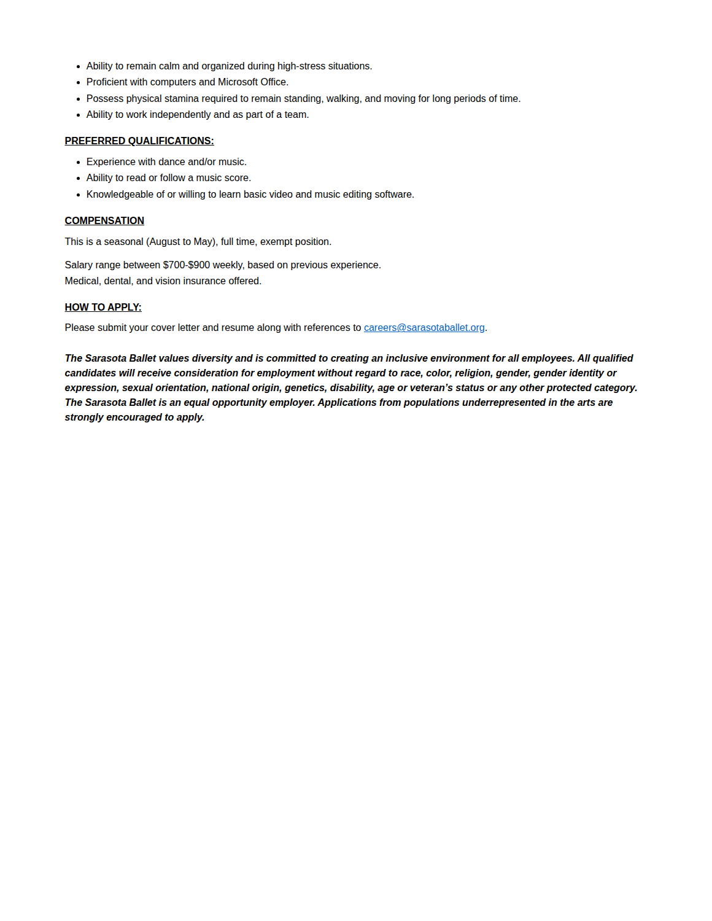Ability to remain calm and organized during high-stress situations.
Proficient with computers and Microsoft Office.
Possess physical stamina required to remain standing, walking, and moving for long periods of time.
Ability to work independently and as part of a team.
PREFERRED QUALIFICATIONS:
Experience with dance and/or music.
Ability to read or follow a music score.
Knowledgeable of or willing to learn basic video and music editing software.
COMPENSATION
This is a seasonal (August to May), full time, exempt position.
Salary range between $700-$900 weekly, based on previous experience.
Medical, dental, and vision insurance offered.
HOW TO APPLY:
Please submit your cover letter and resume along with references to careers@sarasotaballet.org.
The Sarasota Ballet values diversity and is committed to creating an inclusive environment for all employees. All qualified candidates will receive consideration for employment without regard to race, color, religion, gender, gender identity or expression, sexual orientation, national origin, genetics, disability, age or veteran’s status or any other protected category. The Sarasota Ballet is an equal opportunity employer. Applications from populations underrepresented in the arts are strongly encouraged to apply.